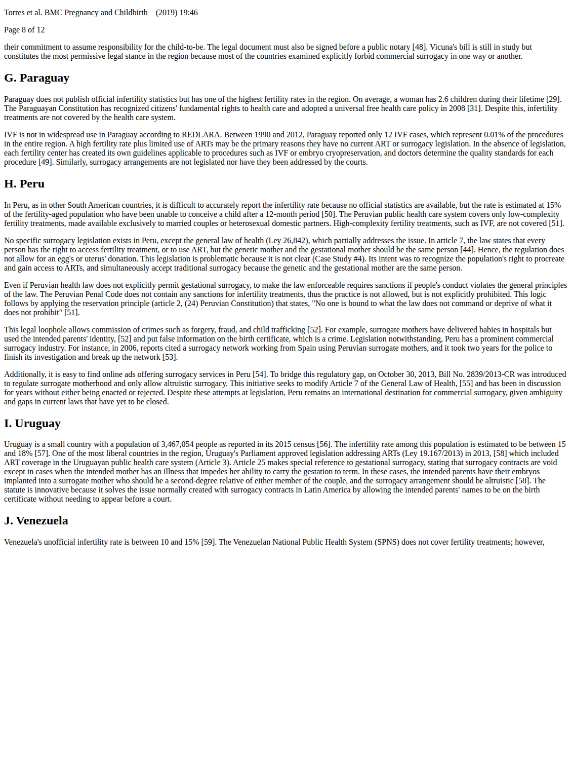Torres et al. BMC Pregnancy and Childbirth (2019) 19:46
Page 8 of 12
their commitment to assume responsibility for the child-to-be. The legal document must also be signed before a public notary [48]. Vicuna's bill is still in study but constitutes the most permissive legal stance in the region because most of the countries examined explicitly forbid commercial surrogacy in one way or another.
G. Paraguay
Paraguay does not publish official infertility statistics but has one of the highest fertility rates in the region. On average, a woman has 2.6 children during their lifetime [29]. The Paraguayan Constitution has recognized citizens' fundamental rights to health care and adopted a universal free health care policy in 2008 [31]. Despite this, infertility treatments are not covered by the health care system.
IVF is not in widespread use in Paraguay according to REDLARA. Between 1990 and 2012, Paraguay reported only 12 IVF cases, which represent 0.01% of the procedures in the entire region. A high fertility rate plus limited use of ARTs may be the primary reasons they have no current ART or surrogacy legislation. In the absence of legislation, each fertility center has created its own guidelines applicable to procedures such as IVF or embryo cryopreservation, and doctors determine the quality standards for each procedure [49]. Similarly, surrogacy arrangements are not legislated nor have they been addressed by the courts.
H. Peru
In Peru, as in other South American countries, it is difficult to accurately report the infertility rate because no official statistics are available, but the rate is estimated at 15% of the fertility-aged population who have been unable to conceive a child after a 12-month period [50]. The Peruvian public health care system covers only low-complexity fertility treatments, made available exclusively to married couples or heterosexual domestic partners. High-complexity fertility treatments, such as IVF, are not covered [51].
No specific surrogacy legislation exists in Peru, except the general law of health (Ley 26,842), which partially addresses the issue. In article 7, the law states that every person has the right to access fertility treatment, or to use ART, but the genetic mother and the gestational mother should be the same person [44]. Hence, the regulation does not allow for an egg's or uterus' donation. This legislation is problematic because it is not clear (Case Study #4). Its intent was to recognize the population's right to procreate and gain access to ARTs, and simultaneously accept traditional surrogacy because the genetic and the gestational mother are the same person.
Even if Peruvian health law does not explicitly permit gestational surrogacy, to make the law enforceable requires sanctions if people's conduct violates the general principles of the law. The Peruvian Penal Code does not contain any sanctions for infertility treatments, thus the practice is not allowed, but is not explicitly prohibited. This logic follows by applying the reservation principle (article 2, (24) Peruvian Constitution) that states, "No one is bound to what the law does not command or deprive of what it does not prohibit" [51].
This legal loophole allows commission of crimes such as forgery, fraud, and child trafficking [52]. For example, surrogate mothers have delivered babies in hospitals but used the intended parents' identity, [52] and put false information on the birth certificate, which is a crime. Legislation notwithstanding, Peru has a prominent commercial surrogacy industry. For instance, in 2006, reports cited a surrogacy network working from Spain using Peruvian surrogate mothers, and it took two years for the police to finish its investigation and break up the network [53].
Additionally, it is easy to find online ads offering surrogacy services in Peru [54]. To bridge this regulatory gap, on October 30, 2013, Bill No. 2839/2013-CR was introduced to regulate surrogate motherhood and only allow altruistic surrogacy. This initiative seeks to modify Article 7 of the General Law of Health, [55] and has been in discussion for years without either being enacted or rejected. Despite these attempts at legislation, Peru remains an international destination for commercial surrogacy, given ambiguity and gaps in current laws that have yet to be closed.
I. Uruguay
Uruguay is a small country with a population of 3,467,054 people as reported in its 2015 census [56]. The infertility rate among this population is estimated to be between 15 and 18% [57]. One of the most liberal countries in the region, Uruguay's Parliament approved legislation addressing ARTs (Ley 19.167/2013) in 2013, [58] which included ART coverage in the Uruguayan public health care system (Article 3). Article 25 makes special reference to gestational surrogacy, stating that surrogacy contracts are void except in cases when the intended mother has an illness that impedes her ability to carry the gestation to term. In these cases, the intended parents have their embryos implanted into a surrogate mother who should be a second-degree relative of either member of the couple, and the surrogacy arrangement should be altruistic [58]. The statute is innovative because it solves the issue normally created with surrogacy contracts in Latin America by allowing the intended parents' names to be on the birth certificate without needing to appear before a court.
J. Venezuela
Venezuela's unofficial infertility rate is between 10 and 15% [59]. The Venezuelan National Public Health System (SPNS) does not cover fertility treatments; however,